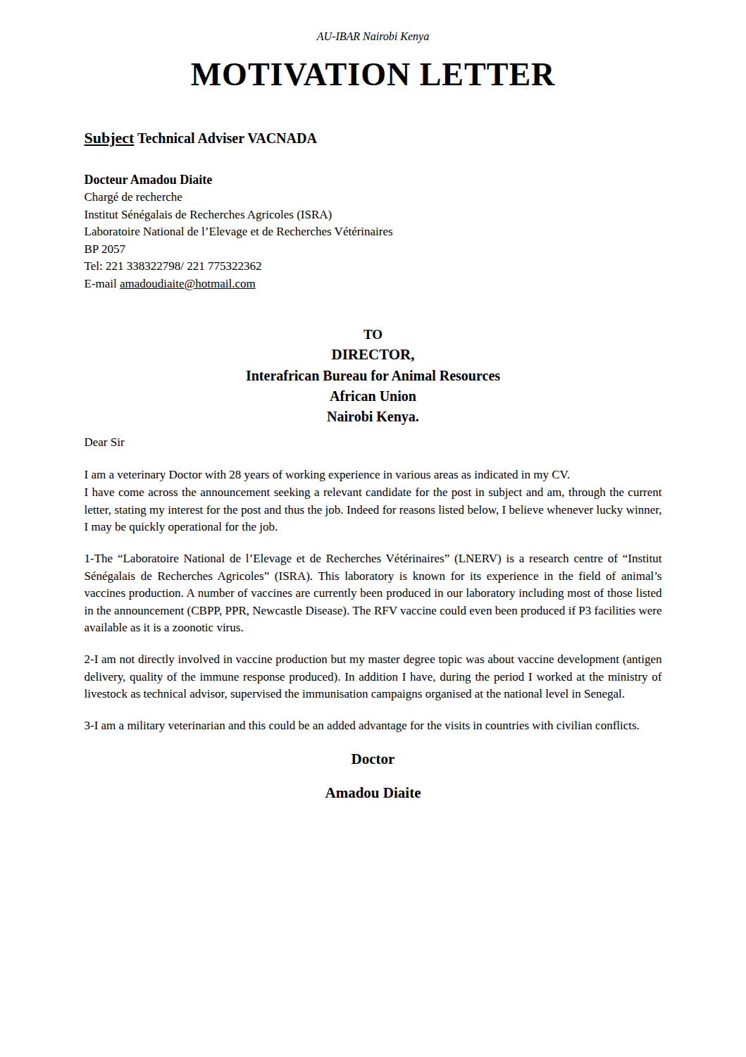AU-IBAR Nairobi Kenya
MOTIVATION LETTER
Subject Technical Adviser VACNADA
Docteur Amadou Diaite
Chargé de recherche
Institut Sénégalais de Recherches Agricoles (ISRA)
Laboratoire National de l’Elevage et de Recherches Vétérinaires
BP 2057
Tel: 221 338322798/ 221 775322362
E-mail amadoudiaite@hotmail.com
TO
DIRECTOR,
Interafrican Bureau for Animal Resources
African Union
Nairobi Kenya.
Dear Sir
I am a veterinary Doctor with 28 years of working experience in various areas as indicated in my CV.
I have come across the announcement seeking a relevant candidate for the post in subject and am, through the current letter, stating my interest for the post and thus the job. Indeed for reasons listed below, I believe whenever lucky winner, I may be quickly operational for the job.
1-The “Laboratoire National de l’Elevage et de Recherches Vétérinaires” (LNERV) is a research centre of “Institut Sénégalais de Recherches Agricoles” (ISRA). This laboratory is known for its experience in the field of animal’s vaccines production. A number of vaccines are currently been produced in our laboratory including most of those listed in the announcement (CBPP, PPR, Newcastle Disease). The RFV vaccine could even been produced if P3 facilities were available as it is a zoonotic virus.
2-I am not directly involved in vaccine production but my master degree topic was about vaccine development (antigen delivery, quality of the immune response produced). In addition I have, during the period I worked at the ministry of livestock as technical advisor, supervised the immunisation campaigns organised at the national level in Senegal.
3-I am a military veterinarian and this could be an added advantage for the visits in countries with civilian conflicts.
Doctor
Amadou Diaite